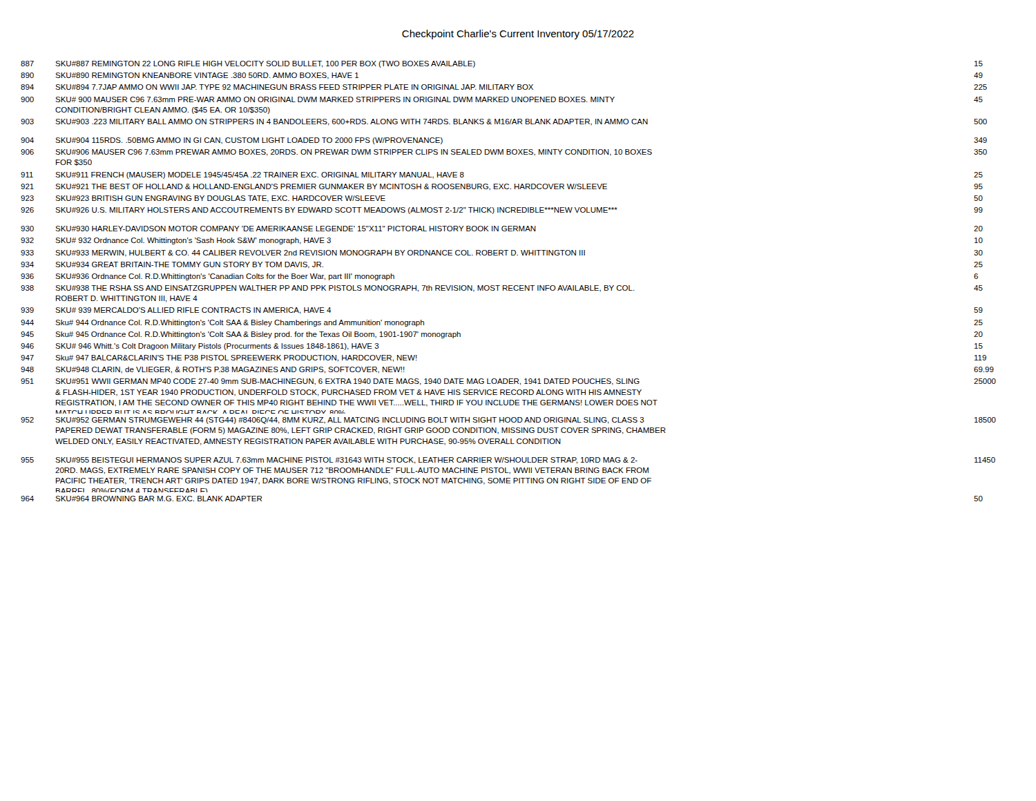Checkpoint Charlie's Current Inventory 05/17/2022
| 887 | SKU#887 REMINGTON 22 LONG RIFLE HIGH VELOCITY SOLID BULLET, 100 PER BOX (TWO BOXES AVAILABLE) | 15 |
| 890 | SKU#890 REMINGTON KNEANBORE VINTAGE .380 50RD. AMMO BOXES, HAVE 1 | 49 |
| 894 | SKU#894 7.7JAP AMMO ON WWII JAP. TYPE 92 MACHINEGUN BRASS FEED STRIPPER PLATE IN ORIGINAL JAP. MILITARY BOX | 225 |
| 900 | SKU# 900 MAUSER C96 7.63mm PRE-WAR AMMO ON ORIGINAL DWM MARKED STRIPPERS IN ORIGINAL DWM MARKED UNOPENED BOXES. MINTY CONDITION/BRIGHT CLEAN AMMO. ($45 EA. OR 10/$350) | 45 |
| 903 | SKU#903 .223 MILITARY BALL AMMO ON STRIPPERS IN 4 BANDOLEERS, 600+RDS. ALONG WITH 74RDS. BLANKS & M16/AR BLANK ADAPTER, IN AMMO CAN | 500 |
| 904 | SKU#904 115RDS. .50BMG AMMO IN GI CAN, CUSTOM LIGHT LOADED TO 2000 FPS (W/PROVENANCE) | 349 |
| 906 | SKU#906 MAUSER C96 7.63mm PREWAR AMMO BOXES, 20RDS. ON PREWAR DWM STRIPPER CLIPS IN SEALED DWM BOXES, MINTY CONDITION, 10 BOXES FOR $350 | 350 |
| 911 | SKU#911 FRENCH (MAUSER) MODELE 1945/45/45A .22 TRAINER EXC. ORIGINAL MILITARY MANUAL, HAVE 8 | 25 |
| 921 | SKU#921 THE BEST OF HOLLAND & HOLLAND-ENGLAND'S PREMIER GUNMAKER BY MCINTOSH & ROOSENBURG, EXC. HARDCOVER W/SLEEVE | 95 |
| 923 | SKU#923 BRITISH GUN ENGRAVING BY DOUGLAS TATE, EXC. HARDCOVER W/SLEEVE | 50 |
| 926 | SKU#926 U.S. MILITARY HOLSTERS AND ACCOUTREMENTS BY EDWARD SCOTT MEADOWS (ALMOST 2-1/2" THICK) INCREDIBLE***NEW VOLUME*** | 99 |
| 930 | SKU#930 HARLEY-DAVIDSON MOTOR COMPANY 'DE AMERIKAANSE LEGENDE' 15"X11" PICTORAL HISTORY BOOK IN GERMAN | 20 |
| 932 | SKU# 932 Ordnance Col. Whittington's 'Sash Hook S&W' monograph, HAVE 3 | 10 |
| 933 | SKU#933 MERWIN, HULBERT & CO. 44 CALIBER REVOLVER 2nd REVISION MONOGRAPH BY ORDNANCE COL. ROBERT D. WHITTINGTON III | 30 |
| 934 | SKU#934 GREAT BRITAIN-THE TOMMY GUN STORY BY TOM DAVIS, JR. | 25 |
| 936 | SKU#936 Ordnance Col. R.D.Whittington's 'Canadian Colts for the Boer War, part III' monograph | 6 |
| 938 | SKU#938 THE RSHA SS AND EINSATZGRUPPEN WALTHER PP AND PPK PISTOLS MONOGRAPH, 7th REVISION, MOST RECENT INFO AVAILABLE, BY COL. ROBERT D. WHITTINGTON III, HAVE 4 | 45 |
| 939 | SKU# 939 MERCALDO'S ALLIED RIFLE CONTRACTS IN AMERICA, HAVE 4 | 59 |
| 944 | Sku# 944 Ordnance Col. R.D.Whittington's 'Colt SAA & Bisley Chamberings and Ammunition' monograph | 25 |
| 945 | Sku# 945 Ordnance Col. R.D.Whittington's 'Colt SAA & Bisley prod. for the Texas Oil Boom, 1901-1907' monograph | 20 |
| 946 | SKU# 946 Whitt.'s Colt Dragoon Military Pistols (Procurments & Issues 1848-1861), HAVE 3 | 15 |
| 947 | Sku# 947 BALCAR&CLARIN'S THE P38 PISTOL SPREEWERK PRODUCTION, HARDCOVER, NEW! | 119 |
| 948 | SKU#948 CLARIN, de VLIEGER, & ROTH'S P.38 MAGAZINES AND GRIPS, SOFTCOVER, NEW!! | 69.99 |
| 951 | SKU#951 WWII GERMAN MP40 CODE 27-40 9mm SUB-MACHINEGUN, 6 EXTRA 1940 DATE MAGS, 1940 DATE MAG LOADER, 1941 DATED POUCHES, SLING & FLASH-HIDER, 1ST YEAR 1940 PRODUCTION, UNDERFOLD STOCK, PURCHASED FROM VET & HAVE HIS SERVICE RECORD ALONG WITH HIS AMNESTY REGISTRATION, I AM THE SECOND OWNER OF THIS MP40 RIGHT BEHIND THE WWII VET.....WELL, THIRD IF YOU INCLUDE THE GERMANS! LOWER DOES NOT MATCH UPPER BUT IS AS BROUGHT BACK. A REAL PIECE OF HISTORY. 80% | 25000 |
| 952 | SKU#952 GERMAN STRUMGEWEHR 44 (STG44) #8406Q/44, 8MM KURZ, ALL MATCING INCLUDING BOLT WITH SIGHT HOOD AND ORIGINAL SLING, CLASS 3 PAPERED DEWAT TRANSFERABLE (FORM 5) MAGAZINE 80%, LEFT GRIP CRACKED, RIGHT GRIP GOOD CONDITION, MISSING DUST COVER SPRING, CHAMBER WELDED ONLY, EASILY REACTIVATED, AMNESTY REGISTRATION PAPER AVAILABLE WITH PURCHASE, 90-95% OVERALL CONDITION | 18500 |
| 955 | SKU#955 BEISTEGUI HERMANOS SUPER AZUL 7.63mm MACHINE PISTOL #31643 WITH STOCK, LEATHER CARRIER W/SHOULDER STRAP, 10RD MAG & 2- 20RD. MAGS, EXTREMELY RARE SPANISH COPY OF THE MAUSER 712 "BROOMHANDLE" FULL-AUTO MACHINE PISTOL, WWII VETERAN BRING BACK FROM PACIFIC THEATER, 'TRENCH ART' GRIPS DATED 1947, DARK BORE W/STRONG RIFLING, STOCK NOT MATCHING, SOME PITTING ON RIGHT SIDE OF END OF BARREL. 80%(FORM 4 TRANSFERABLE) | 11450 |
| 964 | SKU#964 BROWNING BAR M.G. EXC. BLANK ADAPTER | 50 |